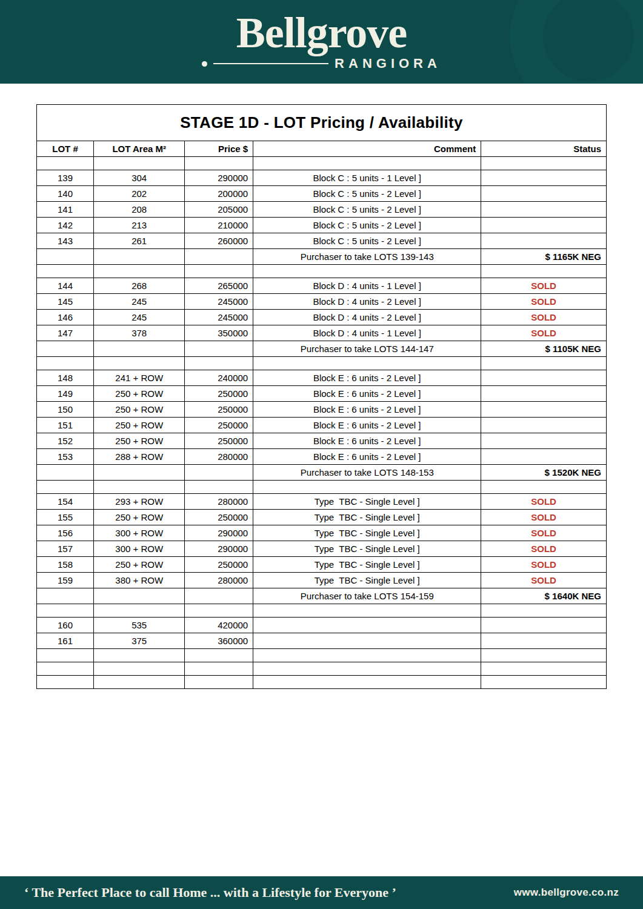Bellgrove
RANGIORA
STAGE 1D - LOT Pricing / Availability
| LOT # | LOT Area M² | Price $ | Comment | Status |
| --- | --- | --- | --- | --- |
| 139 | 304 | 290000 | Block C : 5 units - 1 Level ] | |
| 140 | 202 | 200000 | Block C : 5 units - 2 Level ] | |
| 141 | 208 | 205000 | Block C : 5 units - 2 Level ] | |
| 142 | 213 | 210000 | Block C : 5 units - 2 Level ] | |
| 143 | 261 | 260000 | Block C : 5 units - 2 Level ] | |
| | | | Purchaser to take LOTS 139-143 | $ 1165K NEG |
| 144 | 268 | 265000 | Block D : 4 units - 1 Level ] | SOLD |
| 145 | 245 | 245000 | Block D : 4 units - 2 Level ] | SOLD |
| 146 | 245 | 245000 | Block D : 4 units - 2 Level ] | SOLD |
| 147 | 378 | 350000 | Block D : 4 units - 1 Level ] | SOLD |
| | | | Purchaser to take LOTS 144-147 | $ 1105K NEG |
| 148 | 241 + ROW | 240000 | Block E : 6 units - 2 Level ] | |
| 149 | 250 + ROW | 250000 | Block E : 6 units - 2 Level ] | |
| 150 | 250 + ROW | 250000 | Block E : 6 units - 2 Level ] | |
| 151 | 250 + ROW | 250000 | Block E : 6 units - 2 Level ] | |
| 152 | 250 + ROW | 250000 | Block E : 6 units - 2 Level ] | |
| 153 | 288 + ROW | 280000 | Block E : 6 units - 2 Level ] | |
| | | | Purchaser to take LOTS 148-153 | $ 1520K NEG |
| 154 | 293 + ROW | 280000 | Type TBC - Single Level ] | SOLD |
| 155 | 250 + ROW | 250000 | Type TBC - Single Level ] | SOLD |
| 156 | 300 + ROW | 290000 | Type TBC - Single Level ] | SOLD |
| 157 | 300 + ROW | 290000 | Type TBC - Single Level ] | SOLD |
| 158 | 250 + ROW | 250000 | Type TBC - Single Level ] | SOLD |
| 159 | 380 + ROW | 280000 | Type TBC - Single Level ] | SOLD |
| | | | Purchaser to take LOTS 154-159 | $ 1640K NEG |
| 160 | 535 | 420000 | | |
| 161 | 375 | 360000 | | |
‘ The Perfect Place to call Home ... with a Lifestyle for Everyone ’
www.bellgrove.co.nz